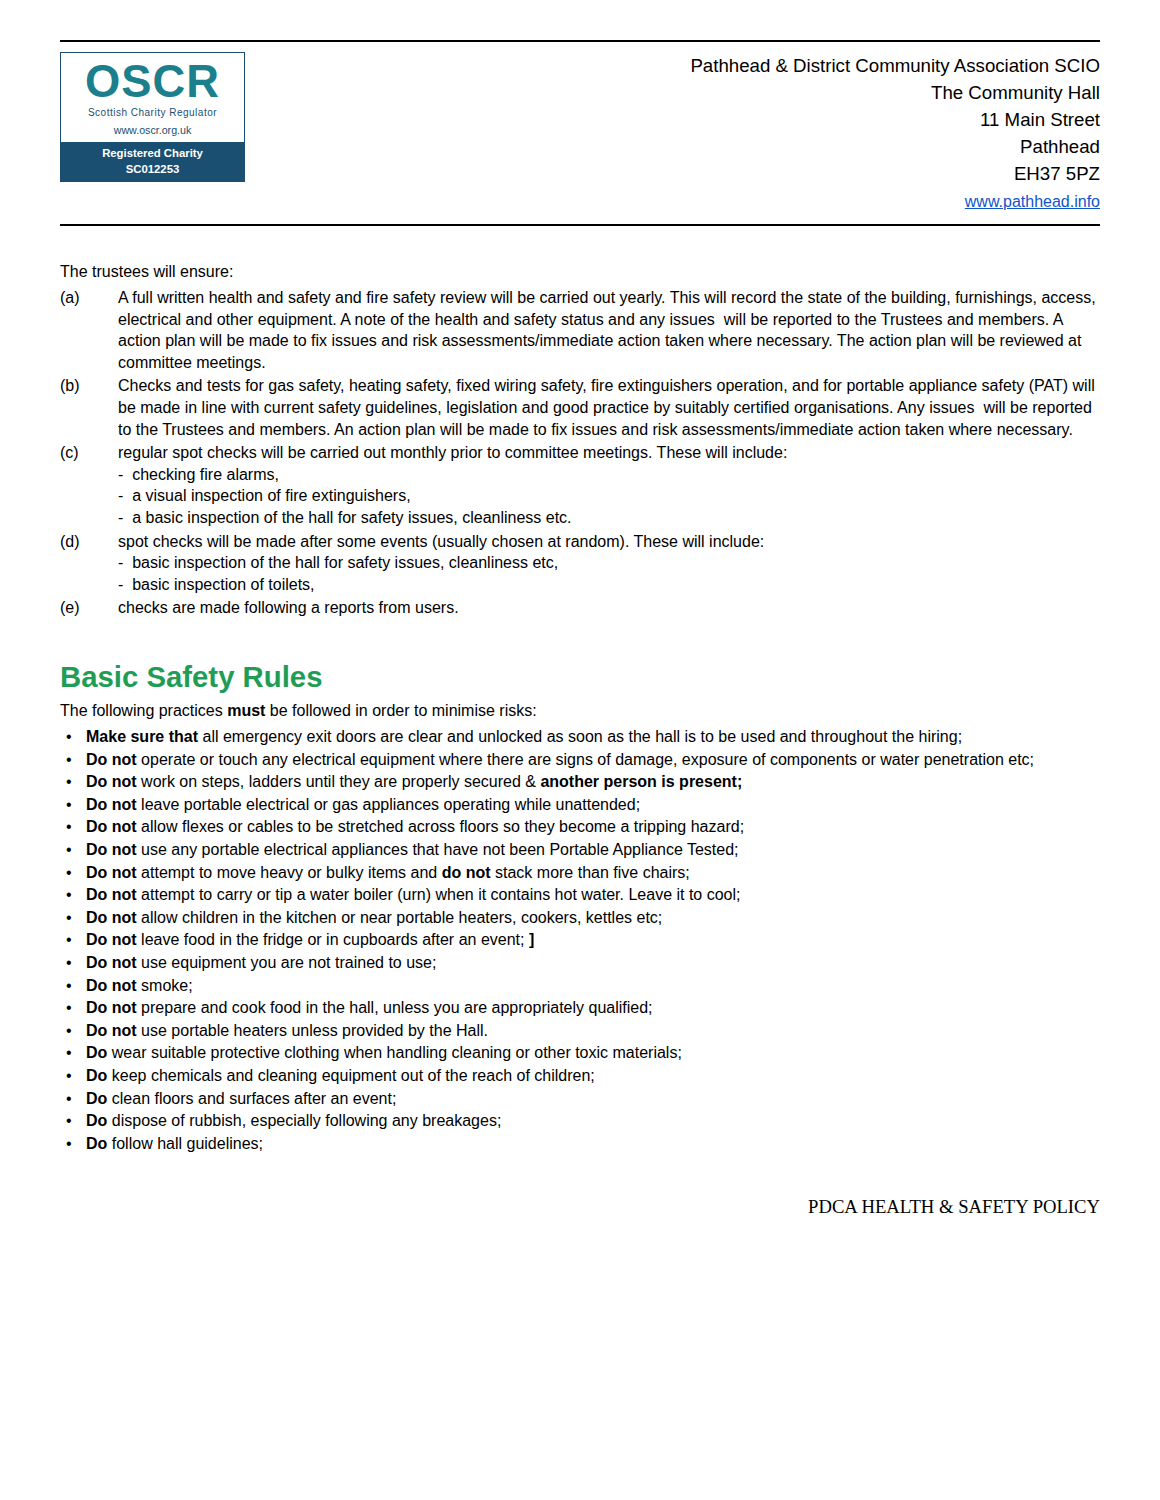OSCR
Scottish Charity Regulator
www.oscr.org.uk
Registered Charity
SC012253
Pathhead & District Community Association SCIO
The Community Hall
11 Main Street
Pathhead
EH37 5PZ
www.pathhead.info
The trustees will ensure:
(a) A full written health and safety and fire safety review will be carried out yearly. This will record the state of the building, furnishings, access, electrical and other equipment. A note of the health and safety status and any issues will be reported to the Trustees and members. A action plan will be made to fix issues and risk assessments/immediate action taken where necessary. The action plan will be reviewed at committee meetings.
(b) Checks and tests for gas safety, heating safety, fixed wiring safety, fire extinguishers operation, and for portable appliance safety (PAT) will be made in line with current safety guidelines, legislation and good practice by suitably certified organisations. Any issues will be reported to the Trustees and members. An action plan will be made to fix issues and risk assessments/immediate action taken where necessary.
(c) regular spot checks will be carried out monthly prior to committee meetings. These will include:
checking fire alarms,
a visual inspection of fire extinguishers,
a basic inspection of the hall for safety issues, cleanliness etc.
(d) spot checks will be made after some events (usually chosen at random). These will include:
basic inspection of the hall for safety issues, cleanliness etc,
basic inspection of toilets,
(e) checks are made following a reports from users.
Basic Safety Rules
The following practices must be followed in order to minimise risks:
Make sure that all emergency exit doors are clear and unlocked as soon as the hall is to be used and throughout the hiring;
Do not operate or touch any electrical equipment where there are signs of damage, exposure of components or water penetration etc;
Do not work on steps, ladders until they are properly secured & another person is present;
Do not leave portable electrical or gas appliances operating while unattended;
Do not allow flexes or cables to be stretched across floors so they become a tripping hazard;
Do not use any portable electrical appliances that have not been Portable Appliance Tested;
Do not attempt to move heavy or bulky items and do not stack more than five chairs;
Do not attempt to carry or tip a water boiler (urn) when it contains hot water. Leave it to cool;
Do not allow children in the kitchen or near portable heaters, cookers, kettles etc;
Do not leave food in the fridge or in cupboards after an event; ]
Do not use equipment you are not trained to use;
Do not smoke;
Do not prepare and cook food in the hall, unless you are appropriately qualified;
Do not use portable heaters unless provided by the Hall.
Do wear suitable protective clothing when handling cleaning or other toxic materials;
Do keep chemicals and cleaning equipment out of the reach of children;
Do clean floors and surfaces after an event;
Do dispose of rubbish, especially following any breakages;
Do follow hall guidelines;
PDCA HEALTH & SAFETY POLICY